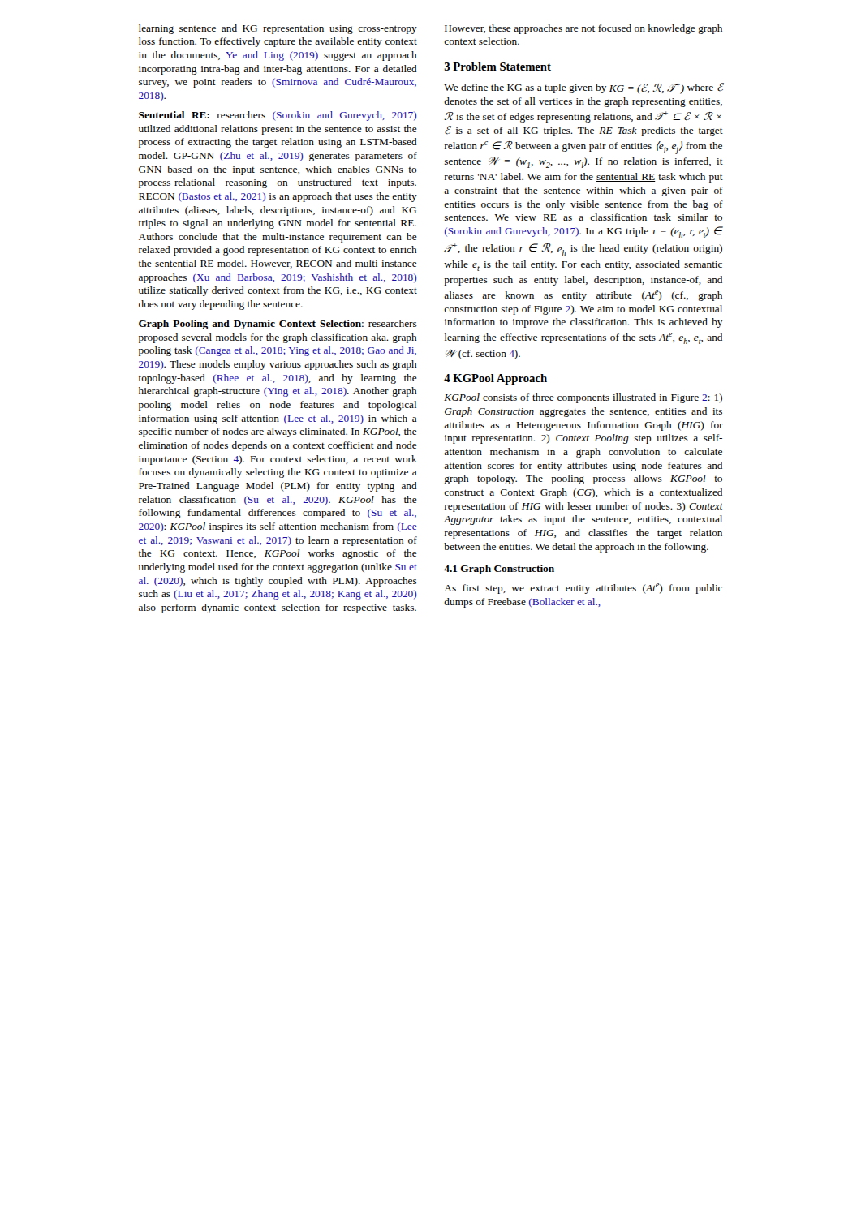learning sentence and KG representation using cross-entropy loss function. To effectively capture the available entity context in the documents, Ye and Ling (2019) suggest an approach incorporating intra-bag and inter-bag attentions. For a detailed survey, we point readers to (Smirnova and Cudré-Mauroux, 2018).
Sentential RE: researchers (Sorokin and Gurevych, 2017) utilized additional relations present in the sentence to assist the process of extracting the target relation using an LSTM-based model. GP-GNN (Zhu et al., 2019) generates parameters of GNN based on the input sentence, which enables GNNs to process-relational reasoning on unstructured text inputs. RECON (Bastos et al., 2021) is an approach that uses the entity attributes (aliases, labels, descriptions, instance-of) and KG triples to signal an underlying GNN model for sentential RE. Authors conclude that the multi-instance requirement can be relaxed provided a good representation of KG context to enrich the sentential RE model. However, RECON and multi-instance approaches (Xu and Barbosa, 2019; Vashishth et al., 2018) utilize statically derived context from the KG, i.e., KG context does not vary depending the sentence.
Graph Pooling and Dynamic Context Selection: researchers proposed several models for the graph classification aka. graph pooling task (Cangea et al., 2018; Ying et al., 2018; Gao and Ji, 2019). These models employ various approaches such as graph topology-based (Rhee et al., 2018), and by learning the hierarchical graph-structure (Ying et al., 2018). Another graph pooling model relies on node features and topological information using self-attention (Lee et al., 2019) in which a specific number of nodes are always eliminated. In KGPool, the elimination of nodes depends on a context coefficient and node importance (Section 4). For context selection, a recent work focuses on dynamically selecting the KG context to optimize a Pre-Trained Language Model (PLM) for entity typing and relation classification (Su et al., 2020). KGPool has the following fundamental differences compared to (Su et al., 2020): KGPool inspires its self-attention mechanism from (Lee et al., 2019; Vaswani et al., 2017) to learn a representation of the KG context. Hence, KGPool works agnostic of the underlying model used for the context aggregation (unlike Su et al. (2020), which is tightly coupled with PLM). Approaches such as (Liu et al., 2017; Zhang et al., 2018; Kang et al., 2020) also perform dynamic context selection for respective tasks. However, these approaches are not focused on knowledge graph context selection.
3 Problem Statement
We define the KG as a tuple given by KG = (ℰ, ℛ, 𝒯+) where ℰ denotes the set of all vertices in the graph representing entities, ℛ is the set of edges representing relations, and 𝒯+ ⊆ ℰ × ℛ × ℰ is a set of all KG triples. The RE Task predicts the target relation rc ∈ ℛ between a given pair of entities ⟨ei, ej⟩ from the sentence 𝒲 = (w1, w2, ..., wl). If no relation is inferred, it returns 'NA' label. We aim for the sentential RE task which put a constraint that the sentence within which a given pair of entities occurs is the only visible sentence from the bag of sentences. We view RE as a classification task similar to (Sorokin and Gurevych, 2017). In a KG triple τ = (eh, r, et) ∈ 𝒯+, the relation r ∈ ℛ, eh is the head entity (relation origin) while et is the tail entity. For each entity, associated semantic properties such as entity label, description, instance-of, and aliases are known as entity attribute (Ate) (cf., graph construction step of Figure 2). We aim to model KG contextual information to improve the classification. This is achieved by learning the effective representations of the sets Ate, eh, et, and 𝒲 (cf. section 4).
4 KGPool Approach
KGPool consists of three components illustrated in Figure 2: 1) Graph Construction aggregates the sentence, entities and its attributes as a Heterogeneous Information Graph (HIG) for input representation. 2) Context Pooling step utilizes a self-attention mechanism in a graph convolution to calculate attention scores for entity attributes using node features and graph topology. The pooling process allows KGPool to construct a Context Graph (CG), which is a contextualized representation of HIG with lesser number of nodes. 3) Context Aggregator takes as input the sentence, entities, contextual representations of HIG, and classifies the target relation between the entities. We detail the approach in the following.
4.1 Graph Construction
As first step, we extract entity attributes (Ate) from public dumps of Freebase (Bollacker et al.,